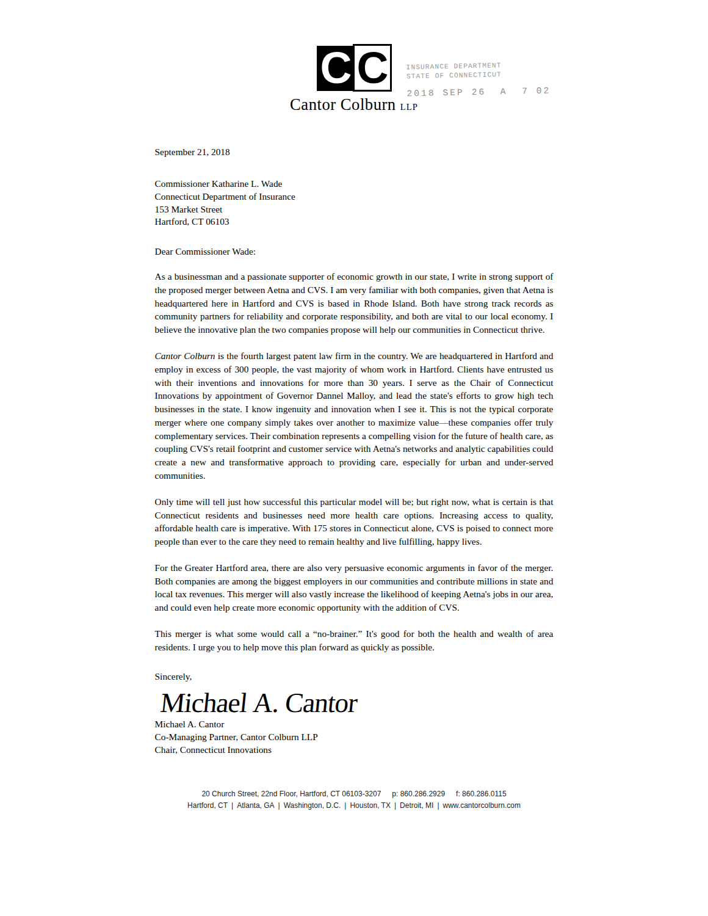INSURANCE DEPARTMENT
STATE OF CONNECTICUT
2018 SEP 26 A 7 02
CC
Cantor Colburn LLP
September 21, 2018
Commissioner Katharine L. Wade
Connecticut Department of Insurance
153 Market Street
Hartford, CT 06103
Dear Commissioner Wade:
As a businessman and a passionate supporter of economic growth in our state, I write in strong support of the proposed merger between Aetna and CVS. I am very familiar with both companies, given that Aetna is headquartered here in Hartford and CVS is based in Rhode Island. Both have strong track records as community partners for reliability and corporate responsibility, and both are vital to our local economy. I believe the innovative plan the two companies propose will help our communities in Connecticut thrive.
Cantor Colburn is the fourth largest patent law firm in the country. We are headquartered in Hartford and employ in excess of 300 people, the vast majority of whom work in Hartford. Clients have entrusted us with their inventions and innovations for more than 30 years. I serve as the Chair of Connecticut Innovations by appointment of Governor Dannel Malloy, and lead the state's efforts to grow high tech businesses in the state. I know ingenuity and innovation when I see it. This is not the typical corporate merger where one company simply takes over another to maximize value—these companies offer truly complementary services. Their combination represents a compelling vision for the future of health care, as coupling CVS's retail footprint and customer service with Aetna's networks and analytic capabilities could create a new and transformative approach to providing care, especially for urban and under-served communities.
Only time will tell just how successful this particular model will be; but right now, what is certain is that Connecticut residents and businesses need more health care options. Increasing access to quality, affordable health care is imperative. With 175 stores in Connecticut alone, CVS is poised to connect more people than ever to the care they need to remain healthy and live fulfilling, happy lives.
For the Greater Hartford area, there are also very persuasive economic arguments in favor of the merger. Both companies are among the biggest employers in our communities and contribute millions in state and local tax revenues. This merger will also vastly increase the likelihood of keeping Aetna's jobs in our area, and could even help create more economic opportunity with the addition of CVS.
This merger is what some would call a “no-brainer.” It's good for both the health and wealth of area residents. I urge you to help move this plan forward as quickly as possible.
Sincerely,
Michael A. Cantor
Michael A. Cantor
Co-Managing Partner, Cantor Colburn LLP
Chair, Connecticut Innovations
20 Church Street, 22nd Floor, Hartford, CT 06103-3207 p: 860.286.2929 f: 860.286.0115
Hartford, CT|Atlanta, GA|Washington, D.C.|Houston, TX|Detroit, MI|www.cantorcolburn.com